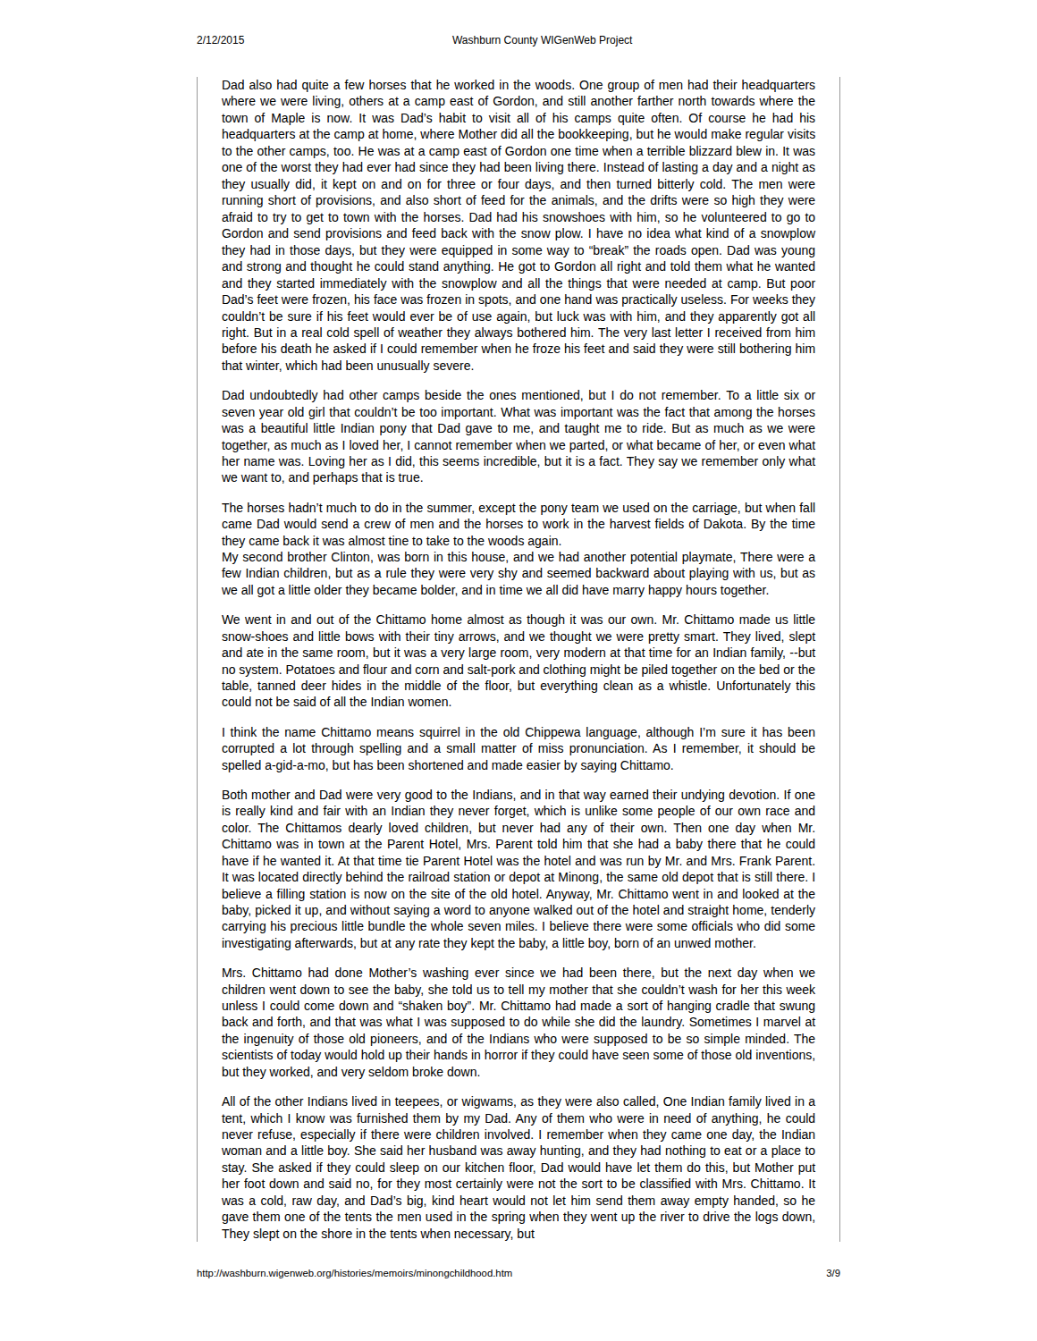2/12/2015 Washburn County WIGenWeb Project
Dad also had quite a few horses that he worked in the woods. One group of men had their headquarters where we were living, others at a camp east of Gordon, and still another farther north towards where the town of Maple is now. It was Dad’s habit to visit all of his camps quite often. Of course he had his headquarters at the camp at home, where Mother did all the bookkeeping, but he would make regular visits to the other camps, too. He was at a camp east of Gordon one time when a terrible blizzard blew in. It was one of the worst they had ever had since they had been living there. Instead of lasting a day and a night as they usually did, it kept on and on for three or four days, and then turned bitterly cold. The men were running short of provisions, and also short of feed for the animals, and the drifts were so high they were afraid to try to get to town with the horses. Dad had his snowshoes with him, so he volunteered to go to Gordon and send provisions and feed back with the snow plow. I have no idea what kind of a snowplow they had in those days, but they were equipped in some way to “break” the roads open. Dad was young and strong and thought he could stand anything. He got to Gordon all right and told them what he wanted and they started immediately with the snowplow and all the things that were needed at camp. But poor Dad’s feet were frozen, his face was frozen in spots, and one hand was practically useless. For weeks they couldn’t be sure if his feet would ever be of use again, but luck was with him, and they apparently got all right. But in a real cold spell of weather they always bothered him. The very last letter I received from him before his death he asked if I could remember when he froze his feet and said they were still bothering him that winter, which had been unusually severe.
Dad undoubtedly had other camps beside the ones mentioned, but I do not remember. To a little six or seven year old girl that couldn’t be too important. What was important was the fact that among the horses was a beautiful little Indian pony that Dad gave to me, and taught me to ride. But as much as we were together, as much as I loved her, I cannot remember when we parted, or what became of her, or even what her name was. Loving her as I did, this seems incredible, but it is a fact. They say we remember only what we want to, and perhaps that is true.
The horses hadn’t much to do in the summer, except the pony team we used on the carriage, but when fall came Dad would send a crew of men and the horses to work in the harvest fields of Dakota. By the time they came back it was almost tine to take to the woods again.
My second brother Clinton, was born in this house, and we had another potential playmate, There were a few Indian children, but as a rule they were very shy and seemed backward about playing with us, but as we all got a little older they became bolder, and in time we all did have marry happy hours together.
We went in and out of the Chittamo home almost as though it was our own. Mr. Chittamo made us little snow-shoes and little bows with their tiny arrows, and we thought we were pretty smart. They lived, slept and ate in the same room, but it was a very large room, very modern at that time for an Indian family, --but no system. Potatoes and flour and corn and salt-pork and clothing might be piled together on the bed or the table, tanned deer hides in the middle of the floor, but everything clean as a whistle. Unfortunately this could not be said of all the Indian women.
I think the name Chittamo means squirrel in the old Chippewa language, although I’m sure it has been corrupted a lot through spelling and a small matter of miss pronunciation. As I remember, it should be spelled a-gid-a-mo, but has been shortened and made easier by saying Chittamo.
Both mother and Dad were very good to the Indians, and in that way earned their undying devotion. If one is really kind and fair with an Indian they never forget, which is unlike some people of our own race and color. The Chittamos dearly loved children, but never had any of their own. Then one day when Mr. Chittamo was in town at the Parent Hotel, Mrs. Parent told him that she had a baby there that he could have if he wanted it. At that time tie Parent Hotel was the hotel and was run by Mr. and Mrs. Frank Parent. It was located directly behind the railroad station or depot at Minong, the same old depot that is still there. I believe a filling station is now on the site of the old hotel. Anyway, Mr. Chittamo went in and looked at the baby, picked it up, and without saying a word to anyone walked out of the hotel and straight home, tenderly carrying his precious little bundle the whole seven miles. I believe there were some officials who did some investigating afterwards, but at any rate they kept the baby, a little boy, born of an unwed mother.
Mrs. Chittamo had done Mother’s washing ever since we had been there, but the next day when we children went down to see the baby, she told us to tell my mother that she couldn’t wash for her this week unless I could come down and “shaken boy”. Mr. Chittamo had made a sort of hanging cradle that swung back and forth, and that was what I was supposed to do while she did the laundry. Sometimes I marvel at the ingenuity of those old pioneers, and of the Indians who were supposed to be so simple minded. The scientists of today would hold up their hands in horror if they could have seen some of those old inventions, but they worked, and very seldom broke down.
All of the other Indians lived in teepees, or wigwams, as they were also called, One Indian family lived in a tent, which I know was furnished them by my Dad. Any of them who were in need of anything, he could never refuse, especially if there were children involved. I remember when they came one day, the Indian woman and a little boy. She said her husband was away hunting, and they had nothing to eat or a place to stay. She asked if they could sleep on our kitchen floor, Dad would have let them do this, but Mother put her foot down and said no, for they most certainly were not the sort to be classified with Mrs. Chittamo. It was a cold, raw day, and Dad’s big, kind heart would not let him send them away empty handed, so he gave them one of the tents the men used in the spring when they went up the river to drive the logs down, They slept on the shore in the tents when necessary, but
http://washburn.wigenweb.org/histories/memoirs/minongchildhood.htm 3/9